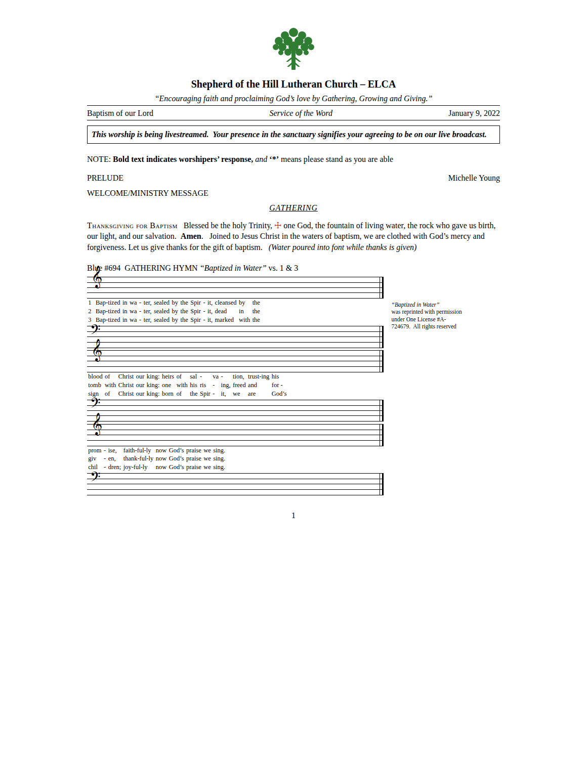Shepherd of the Hill Lutheran Church – ELCA
“Encouraging faith and proclaiming God’s love by Gathering, Growing and Giving.”
Baptism of our Lord Service of the Word January 9, 2022
This worship is being livestreamed. Your presence in the sanctuary signifies your agreeing to be on our live broadcast.
NOTE: Bold text indicates worshipers’ response, and ‘*’ means please stand as you are able
PRELUDE Michelle Young
WELCOME/MINISTRY MESSAGE
GATHERING
Thanksgiving for Baptism Blessed be the holy Trinity, ☩ one God, the fountain of living water, the rock who gave us birth, our light, and our salvation. Amen. Joined to Jesus Christ in the waters of baptism, we are clothed with God’s mercy and forgiveness. Let us give thanks for the gift of baptism. (Water poured into font while thanks is given)
Blue #694 GATHERING HYMN “Baptized in Water” vs. 1 & 3
𝄞
| 1 | Bap‑tized | in | wa | - | ter, | sealed | by | the | Spir | - | it, | cleansed | by | the |
| 2 | Bap‑tized | in | wa | - | ter, | sealed | by | the | Spir | - | it, | dead | in | the |
| 3 | Bap‑tized | in | wa | - | ter, | sealed | by | the | Spir | - | it, | marked | with | the |
𝄢
𝄞
| blood | of | Christ | our | king: | heirs | of | sal | - | va | - | tion, | trust‑ing | his |
| tomb | with | Christ | our | king: | one | with | his | ris | - | ing, | freed | and | for - |
| sign | of | Christ | our | king: | born | of | the | Spir | - | it, | we | are | God’s |
𝄢
𝄞
| prom | - | ise, | faith‑ful‑ly | now | God’s | praise | we | sing. |
| giv | - | en, | thank‑ful‑ly | now | God’s | praise | we | sing. |
| chil | - | dren; | joy‑ful‑ly | now | God’s | praise | we | sing. |
𝄢
“Baptized in Water”
was reprinted with permission under One License #A-724679. All rights reserved
1